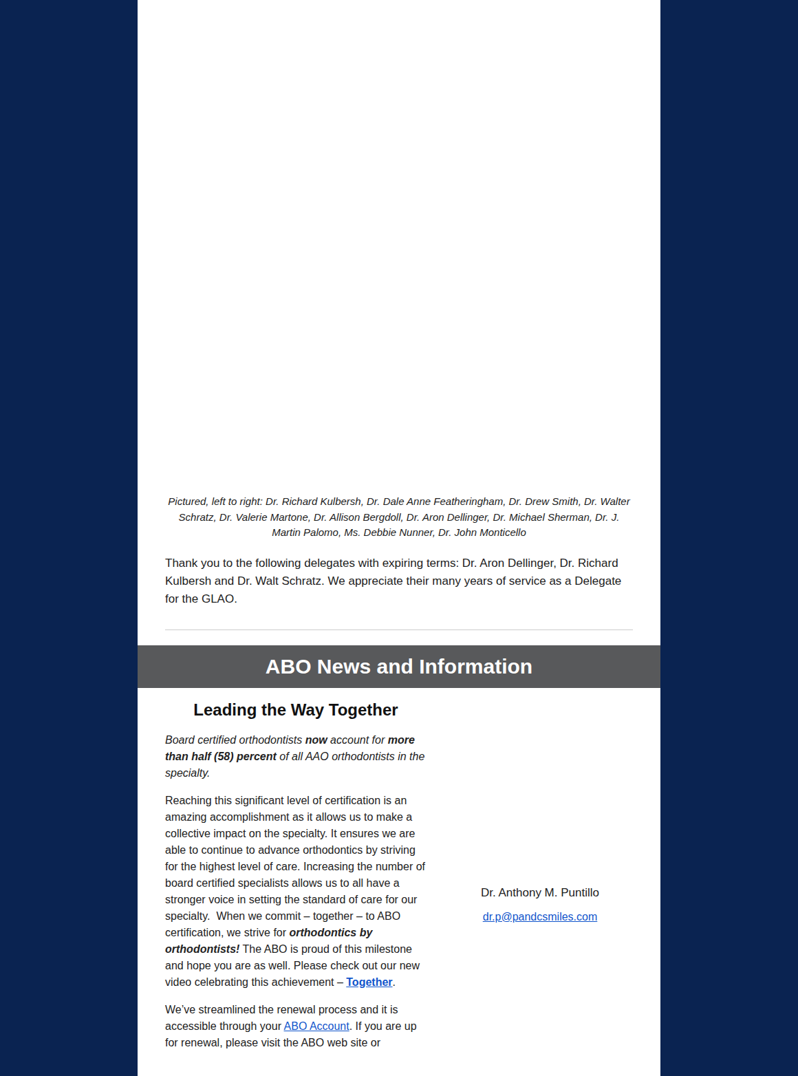Pictured, left to right: Dr. Richard Kulbersh, Dr. Dale Anne Featheringham, Dr. Drew Smith, Dr. Walter Schratz, Dr. Valerie Martone, Dr. Allison Bergdoll, Dr. Aron Dellinger, Dr. Michael Sherman, Dr. J. Martin Palomo, Ms. Debbie Nunner, Dr. John Monticello
Thank you to the following delegates with expiring terms: Dr. Aron Dellinger, Dr. Richard Kulbersh and Dr. Walt Schratz. We appreciate their many years of service as a Delegate for the GLAO.
ABO News and Information
| Leading the Way Together Board certified orthodontists now account for more than half (58) percent of all AAO orthodontists in the specialty. Reaching this significant level of certification is an amazing accomplishment as it allows us to make a collective impact on the specialty. It ensures we are able to continue to advance orthodontics by striving for the highest level of care. Increasing the number of board certified specialists allows us to all have a stronger voice in setting the standard of care for our specialty. When we commit – together – to ABO certification, we strive for orthodontics by orthodontists! The ABO is proud of this milestone and hope you are as well. Please check out our new video celebrating this achievement – Together . We’ve streamlined the renewal process and it is accessible through your ABO Account . If you are up for renewal, please visit the ABO web site or | Dr. Anthony M. Puntillo dr.p@pandcsmiles.com |